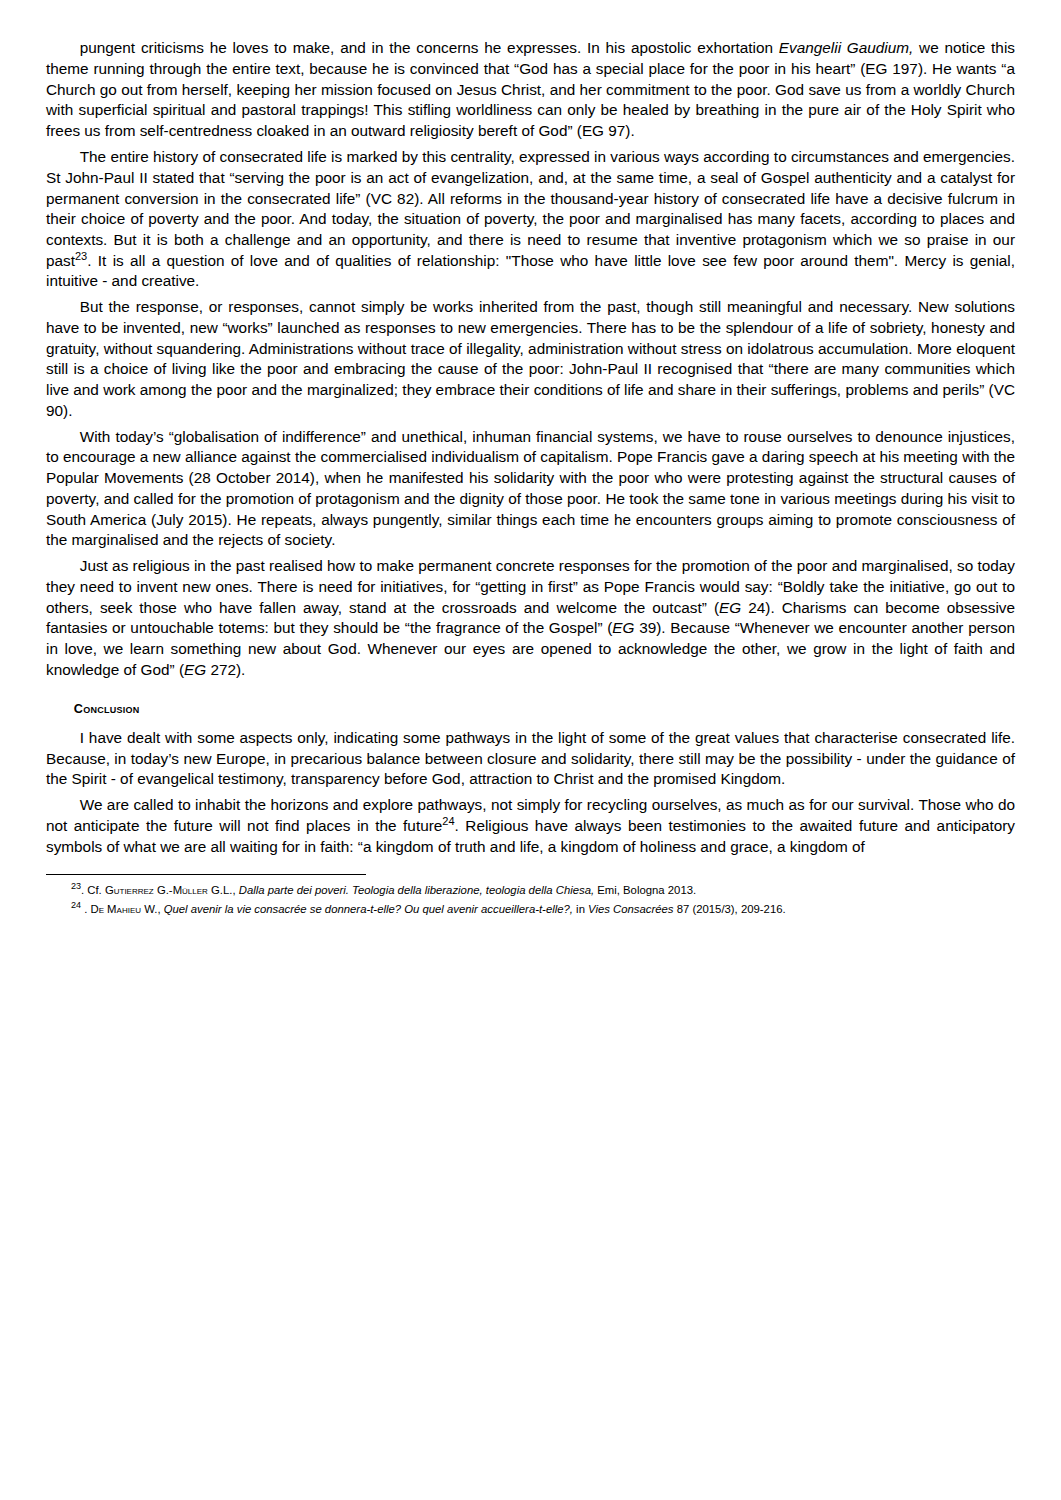pungent criticisms he loves to make, and in the concerns he expresses. In his apostolic exhortation Evangelii Gaudium, we notice this theme running through the entire text, because he is convinced that “God has a special place for the poor in his heart” (EG 197). He wants “a Church go out from herself, keeping her mission focused on Jesus Christ, and her commitment to the poor. God save us from a worldly Church with superficial spiritual and pastoral trappings! This stifling worldliness can only be healed by breathing in the pure air of the Holy Spirit who frees us from self-centredness cloaked in an outward religiosity bereft of God” (EG 97).
The entire history of consecrated life is marked by this centrality, expressed in various ways according to circumstances and emergencies. St John-Paul II stated that “serving the poor is an act of evangelization, and, at the same time, a seal of Gospel authenticity and a catalyst for permanent conversion in the consecrated life” (VC 82). All reforms in the thousand-year history of consecrated life have a decisive fulcrum in their choice of poverty and the poor. And today, the situation of poverty, the poor and marginalised has many facets, according to places and contexts. But it is both a challenge and an opportunity, and there is need to resume that inventive protagonism which we so praise in our past23. It is all a question of love and of qualities of relationship: "Those who have little love see few poor around them". Mercy is genial, intuitive - and creative.
But the response, or responses, cannot simply be works inherited from the past, though still meaningful and necessary. New solutions have to be invented, new “works” launched as responses to new emergencies. There has to be the splendour of a life of sobriety, honesty and gratuity, without squandering. Administrations without trace of illegality, administration without stress on idolatrous accumulation. More eloquent still is a choice of living like the poor and embracing the cause of the poor: John-Paul II recognised that “there are many communities which live and work among the poor and the marginalized; they embrace their conditions of life and share in their sufferings, problems and perils” (VC 90).
With today’s “globalisation of indifference” and unethical, inhuman financial systems, we have to rouse ourselves to denounce injustices, to encourage a new alliance against the commercialised individualism of capitalism. Pope Francis gave a daring speech at his meeting with the Popular Movements (28 October 2014), when he manifested his solidarity with the poor who were protesting against the structural causes of poverty, and called for the promotion of protagonism and the dignity of those poor. He took the same tone in various meetings during his visit to South America (July 2015). He repeats, always pungently, similar things each time he encounters groups aiming to promote consciousness of the marginalised and the rejects of society.
Just as religious in the past realised how to make permanent concrete responses for the promotion of the poor and marginalised, so today they need to invent new ones. There is need for initiatives, for “getting in first” as Pope Francis would say: “Boldly take the initiative, go out to others, seek those who have fallen away, stand at the crossroads and welcome the outcast” (EG 24). Charisms can become obsessive fantasies or untouchable totems: but they should be “the fragrance of the Gospel” (EG 39). Because “Whenever we encounter another person in love, we learn something new about God. Whenever our eyes are opened to acknowledge the other, we grow in the light of faith and knowledge of God” (EG 272).
Conclusion
I have dealt with some aspects only, indicating some pathways in the light of some of the great values that characterise consecrated life. Because, in today’s new Europe, in precarious balance between closure and solidarity, there still may be the possibility - under the guidance of the Spirit - of evangelical testimony, transparency before God, attraction to Christ and the promised Kingdom.
We are called to inhabit the horizons and explore pathways, not simply for recycling ourselves, as much as for our survival. Those who do not anticipate the future will not find places in the future24. Religious have always been testimonies to the awaited future and anticipatory symbols of what we are all waiting for in faith: “a kingdom of truth and life, a kingdom of holiness and grace, a kingdom of
23. Cf. Gutierrez G.-Müller G.L., Dalla parte dei poveri. Teologia della liberazione, teologia della Chiesa, Emi, Bologna 2013.
24 . De Mahieu W., Quel avenir la vie consacrée se donnera-t-elle? Ou quel avenir accueillera-t-elle?, in Vies Consacrées 87 (2015/3), 209-216.